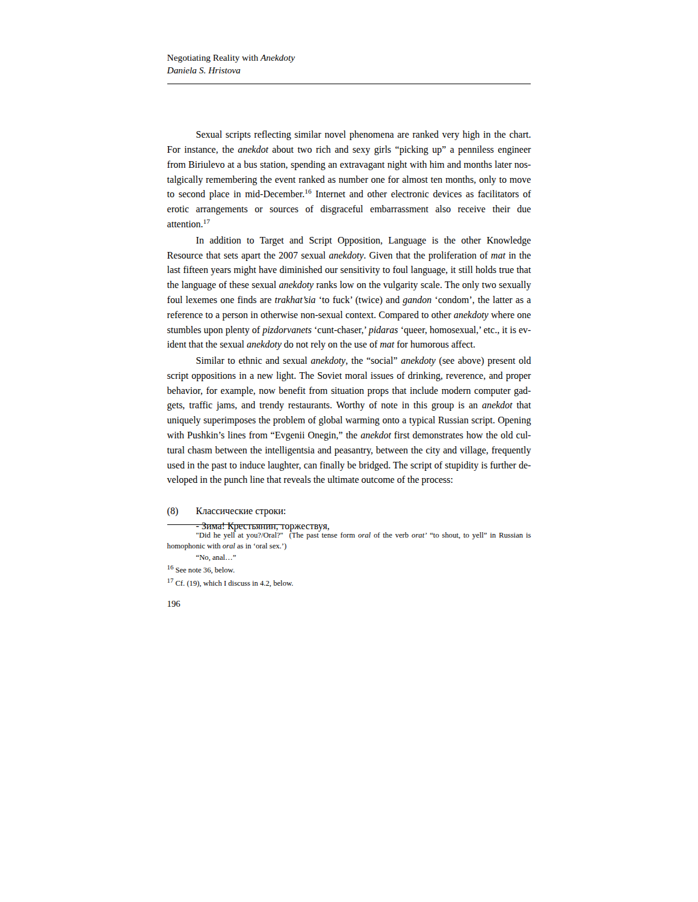Negotiating Reality with Anekdoty
Daniela S. Hristova
Sexual scripts reflecting similar novel phenomena are ranked very high in the chart. For instance, the anekdot about two rich and sexy girls “picking up” a penniless engineer from Biriulevo at a bus station, spending an extravagant night with him and months later nostalgically remembering the event ranked as number one for almost ten months, only to move to second place in mid-December.16 Internet and other electronic devices as facilitators of erotic arrangements or sources of disgraceful embarrassment also receive their due attention.17
In addition to Target and Script Opposition, Language is the other Knowledge Resource that sets apart the 2007 sexual anekdoty. Given that the proliferation of mat in the last fifteen years might have diminished our sensitivity to foul language, it still holds true that the language of these sexual anekdoty ranks low on the vulgarity scale. The only two sexually foul lexemes one finds are trakhat’sia ‘to fuck’ (twice) and gandon ‘condom’, the latter as a reference to a person in otherwise non-sexual context. Compared to other anekdoty where one stumbles upon plenty of pizdorvanets ‘cunt-chaser,’ pidaras ‘queer, homosexual,’ etc., it is evident that the sexual anekdoty do not rely on the use of mat for humorous affect.
Similar to ethnic and sexual anekdoty, the “social” anekdoty (see above) present old script oppositions in a new light. The Soviet moral issues of drinking, reverence, and proper behavior, for example, now benefit from situation props that include modern computer gadgets, traffic jams, and trendy restaurants. Worthy of note in this group is an anekdot that uniquely superimposes the problem of global warming onto a typical Russian script. Opening with Pushkin’s lines from “Evgenii Onegin,” the anekdot first demonstrates how the old cultural chasm between the intelligentsia and peasantry, between the city and village, frequently used in the past to induce laughter, can finally be bridged. The script of stupidity is further developed in the punch line that reveals the ultimate outcome of the process:
(8)
Классические строки:
- Зима! Крестьянин, торжествуя,
"Did he yell at you?/Oral?" (The past tense form oral of the verb orat’ “to shout, to yell” in Russian is homophonic with oral as in ‘oral sex.’)
“No, anal…”
16 See note 36, below.
17 Cf. (19), which I discuss in 4.2, below.
196